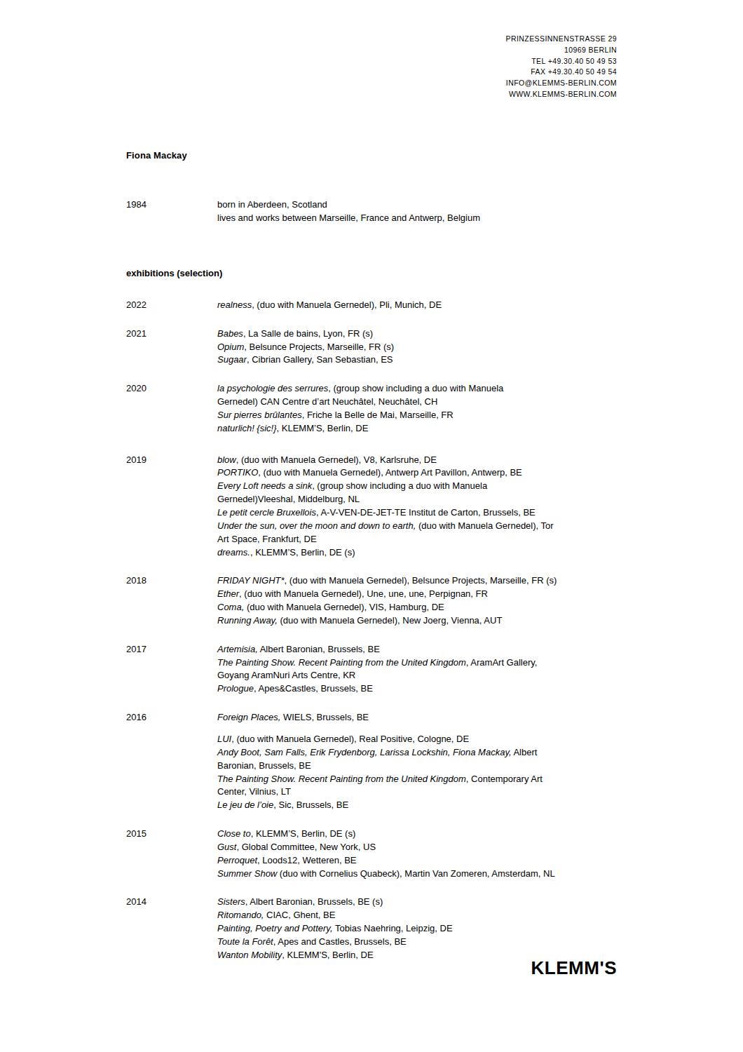PRINZESSINNENSTRASSE 29
10969 BERLIN
TEL +49.30.40 50 49 53
FAX +49.30.40 50 49 54
INFO@KLEMMS-BERLIN.COM
WWW.KLEMMS-BERLIN.COM
Fiona Mackay
1984
born in Aberdeen, Scotland
lives and works between Marseille, France and Antwerp, Belgium
exhibitions (selection)
2022
realness, (duo with Manuela Gernedel), Pli, Munich, DE
2021
Babes, La Salle de bains, Lyon, FR (s)
Opium, Belsunce Projects, Marseille, FR (s)
Sugaar, Cibrian Gallery, San Sebastian, ES
2020
la psychologie des serrures, (group show including a duo with Manuela
Gernedel) CAN Centre d’art Neuchâtel, Neuchâtel, CH
Sur pierres brûlantes, Friche la Belle de Mai, Marseille, FR
naturlich! {sic!}, KLEMM’S, Berlin, DE
2019
blow, (duo with Manuela Gernedel), V8, Karlsruhe, DE
PORTIKO, (duo with Manuela Gernedel), Antwerp Art Pavillon, Antwerp, BE
Every Loft needs a sink, (group show including a duo with Manuela
Gernedel)Vleeshal, Middelburg, NL
Le petit cercle Bruxellois, A-V-VEN-DE-JET-TE Institut de Carton, Brussels, BE
Under the sun, over the moon and down to earth, (duo with Manuela Gernedel), Tor
Art Space, Frankfurt, DE
dreams., KLEMM’S, Berlin, DE (s)
2018
FRIDAY NIGHT*, (duo with Manuela Gernedel), Belsunce Projects, Marseille, FR (s)
Ether, (duo with Manuela Gernedel), Une, une, une, Perpignan, FR
Coma, (duo with Manuela Gernedel), VIS, Hamburg, DE
Running Away, (duo with Manuela Gernedel), New Joerg, Vienna, AUT
2017
Artemisia, Albert Baronian, Brussels, BE
The Painting Show. Recent Painting from the United Kingdom, AramArt Gallery,
Goyang AramNuri Arts Centre, KR
Prologue, Apes&Castles, Brussels, BE
2016
Foreign Places, WIELS, Brussels, BE
LUI, (duo with Manuela Gernedel), Real Positive, Cologne, DE
Andy Boot, Sam Falls, Erik Frydenborg, Larissa Lockshin, Fiona Mackay, Albert
Baronian, Brussels, BE
The Painting Show. Recent Painting from the United Kingdom, Contemporary Art
Center, Vilnius, LT
Le jeu de l’oie, Sic, Brussels, BE
2015
Close to, KLEMM’S, Berlin, DE (s)
Gust, Global Committee, New York, US
Perroquet, Loods12, Wetteren, BE
Summer Show (duo with Cornelius Quabeck), Martin Van Zomeren, Amsterdam, NL
2014
Sisters, Albert Baronian, Brussels, BE (s)
Ritomando, CIAC, Ghent, BE
Painting, Poetry and Pottery, Tobias Naehring, Leipzig, DE
Toute la Forêt, Apes and Castles, Brussels, BE
Wanton Mobility, KLEMM'S, Berlin, DE
KLEMM'S